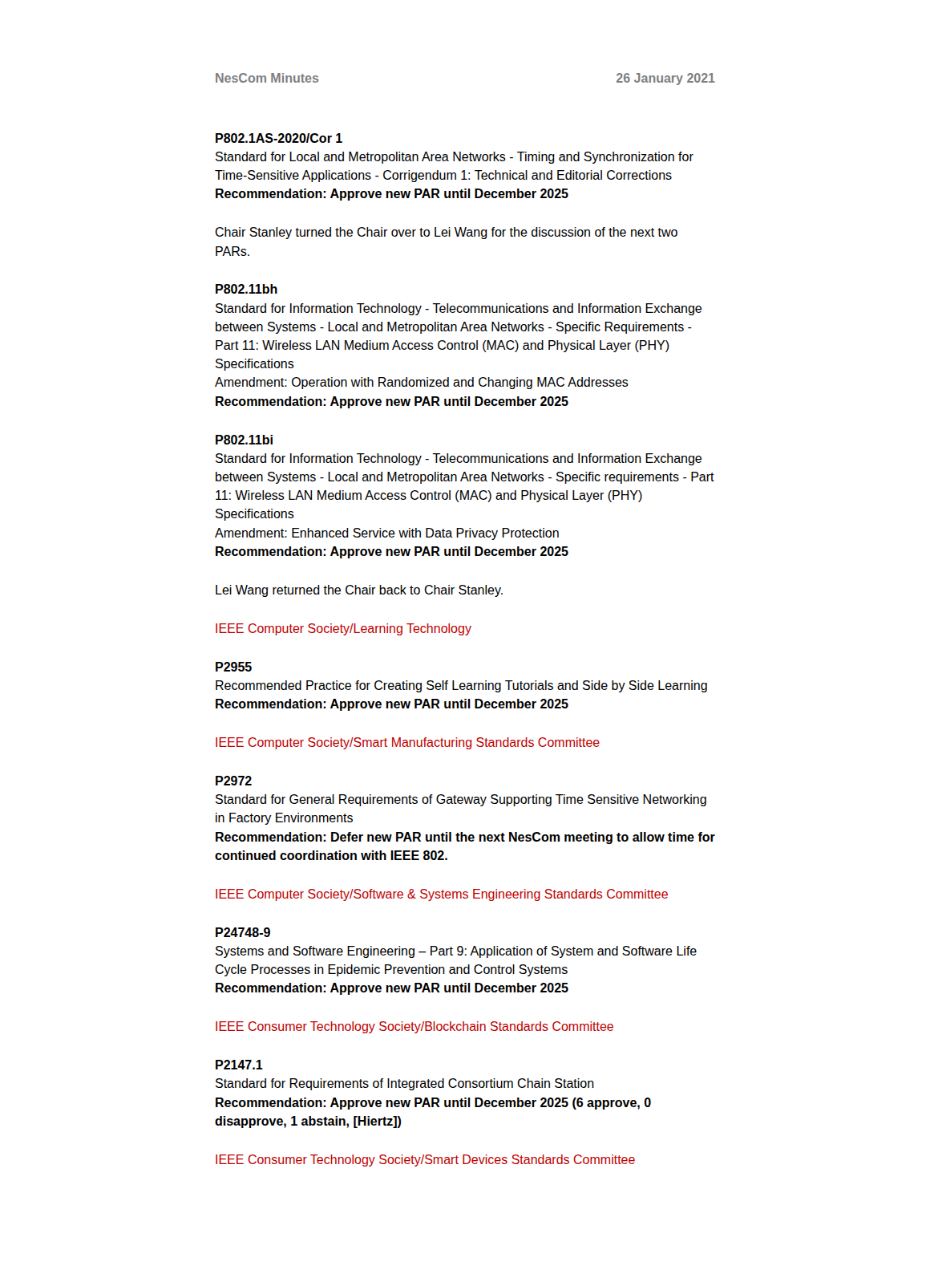NesCom Minutes 26 January 2021
P802.1AS-2020/Cor 1
Standard for Local and Metropolitan Area Networks - Timing and Synchronization for Time-Sensitive Applications - Corrigendum 1: Technical and Editorial Corrections
Recommendation: Approve new PAR until December 2025
Chair Stanley turned the Chair over to Lei Wang for the discussion of the next two PARs.
P802.11bh
Standard for Information Technology - Telecommunications and Information Exchange between Systems - Local and Metropolitan Area Networks - Specific Requirements - Part 11: Wireless LAN Medium Access Control (MAC) and Physical Layer (PHY) Specifications
Amendment: Operation with Randomized and Changing MAC Addresses
Recommendation: Approve new PAR until December 2025
P802.11bi
Standard for Information Technology - Telecommunications and Information Exchange between Systems - Local and Metropolitan Area Networks - Specific requirements - Part 11: Wireless LAN Medium Access Control (MAC) and Physical Layer (PHY) Specifications
Amendment: Enhanced Service with Data Privacy Protection
Recommendation: Approve new PAR until December 2025
Lei Wang returned the Chair back to Chair Stanley.
IEEE Computer Society/Learning Technology
P2955
Recommended Practice for Creating Self Learning Tutorials and Side by Side Learning
Recommendation: Approve new PAR until December 2025
IEEE Computer Society/Smart Manufacturing Standards Committee
P2972
Standard for General Requirements of Gateway Supporting Time Sensitive Networking in Factory Environments
Recommendation: Defer new PAR until the next NesCom meeting to allow time for continued coordination with IEEE 802.
IEEE Computer Society/Software & Systems Engineering Standards Committee
P24748-9
Systems and Software Engineering – Part 9: Application of System and Software Life Cycle Processes in Epidemic Prevention and Control Systems
Recommendation: Approve new PAR until December 2025
IEEE Consumer Technology Society/Blockchain Standards Committee
P2147.1
Standard for Requirements of Integrated Consortium Chain Station
Recommendation: Approve new PAR until December 2025 (6 approve, 0 disapprove, 1 abstain, [Hiertz])
IEEE Consumer Technology Society/Smart Devices Standards Committee